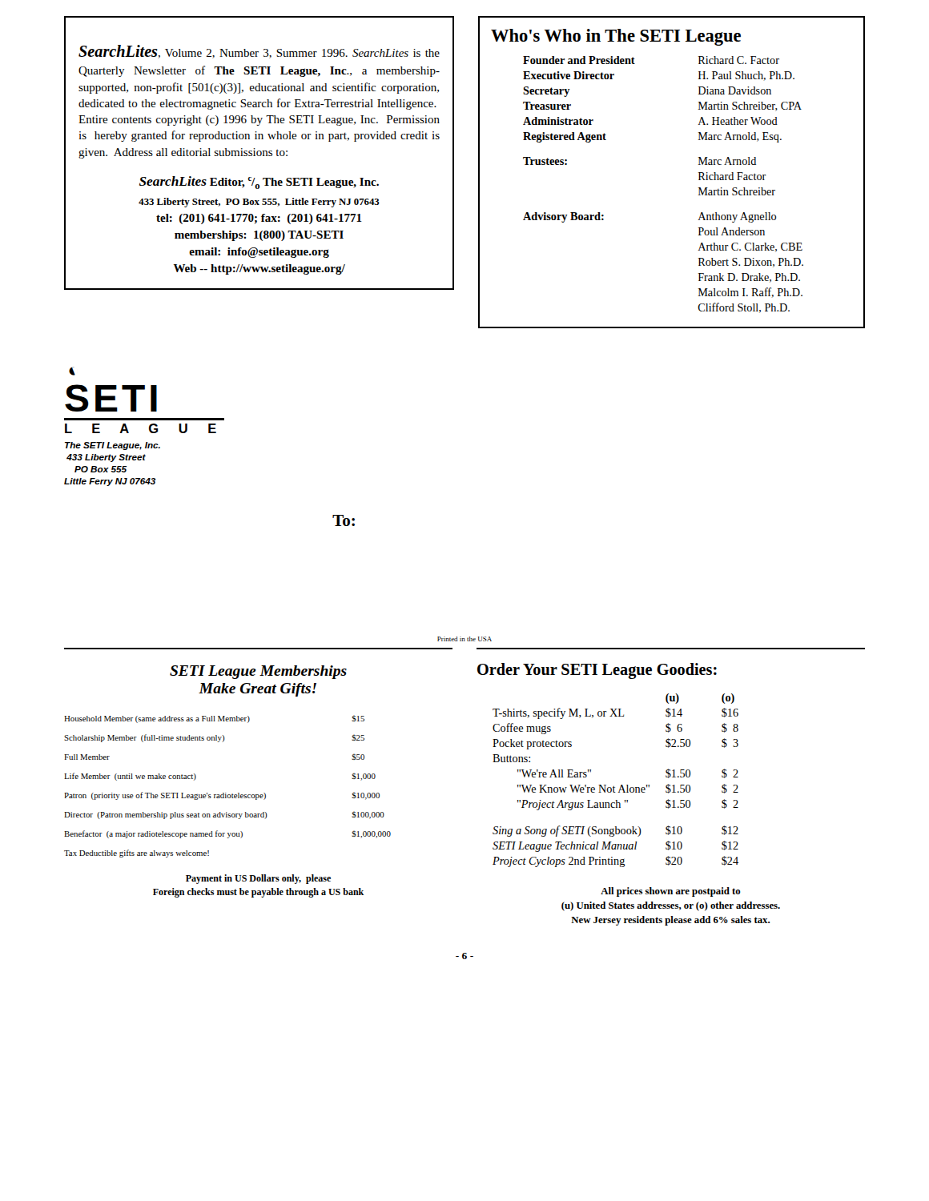SearchLites, Volume 2, Number 3, Summer 1996. SearchLites is the Quarterly Newsletter of The SETI League, Inc., a membership-supported, non-profit [501(c)(3)], educational and scientific corporation, dedicated to the electromagnetic Search for Extra-Terrestrial Intelligence. Entire contents copyright (c) 1996 by The SETI League, Inc. Permission is hereby granted for reproduction in whole or in part, provided credit is given. Address all editorial submissions to:
SearchLites Editor, c/o The SETI League, Inc.
433 Liberty Street, PO Box 555, Little Ferry NJ 07643
tel: (201) 641-1770; fax: (201) 641-1771
memberships: 1(800) TAU-SETI
email: info@setileague.org
Web -- http://www.setileague.org/
Who's Who in The SETI League
| Founder and President | Richard C. Factor |
| Executive Director | H. Paul Shuch, Ph.D. |
| Secretary | Diana Davidson |
| Treasurer | Martin Schreiber, CPA |
| Administrator | A. Heather Wood |
| Registered Agent | Marc Arnold, Esq. |
| Trustees: | Marc Arnold |
| | Richard Factor |
| | Martin Schreiber |
| Advisory Board: | Anthony Agnello |
| | Poul Anderson |
| | Arthur C. Clarke, CBE |
| | Robert S. Dixon, Ph.D. |
| | Frank D. Drake, Ph.D. |
| | Malcolm I. Raff, Ph.D. |
| | Clifford Stoll, Ph.D. |
◐
SETI
L E A G U E
The SETI League, Inc.
433 Liberty Street
PO Box 555
Little Ferry NJ 07643
To:
Printed in the USA
SETI League Memberships
Make Great Gifts!
| Household Member (same address as a Full Member) | $15 |
| Scholarship Member (full-time students only) | $25 |
| Full Member | $50 |
| Life Member (until we make contact) | $1,000 |
| Patron (priority use of The SETI League's radiotelescope) | $10,000 |
| Director (Patron membership plus seat on advisory board) | $100,000 |
| Benefactor (a major radiotelescope named for you) | $1,000,000 |
Tax Deductible gifts are always welcome!
Payment in US Dollars only, please
Foreign checks must be payable through a US bank
Order Your SETI League Goodies:
| | (u) | (o) |
| T-shirts, specify M, L, or XL | $14 | $16 |
| Coffee mugs | $ 6 | $ 8 |
| Pocket protectors | $2.50 | $ 3 |
| Buttons: | | |
| "We're All Ears" | $1.50 | $ 2 |
| "We Know We're Not Alone" | $1.50 | $ 2 |
| " Project Argus Launch " | $1.50 | $ 2 |
| Sing a Song of SETI (Songbook) | $10 | $12 |
| SETI League Technical Manual | $10 | $12 |
| Project Cyclops 2nd Printing | $20 | $24 |
All prices shown are postpaid to
(u) United States addresses, or (o) other addresses.
New Jersey residents please add 6% sales tax.
- 6 -